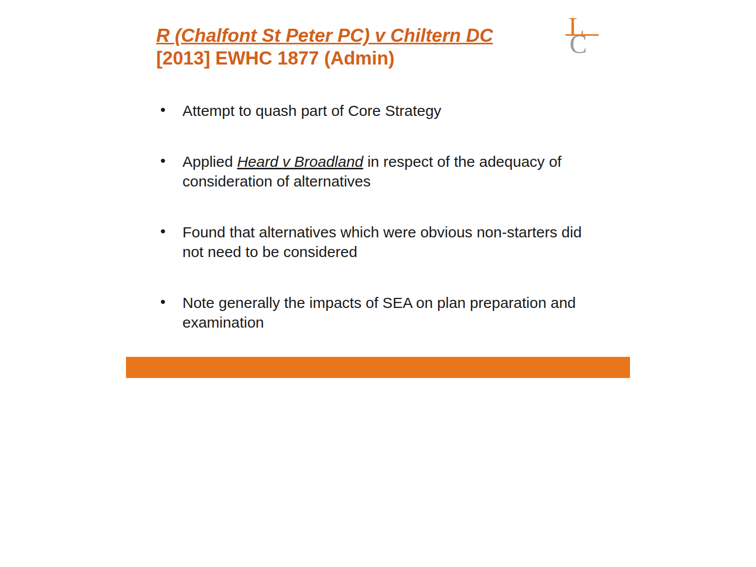L C
R (Chalfont St Peter PC) v Chiltern DC
[2013] EWHC 1877 (Admin)
Attempt to quash part of Core Strategy
Applied Heard v Broadland in respect of the adequacy of consideration of alternatives
Found that alternatives which were obvious non-starters did not need to be considered
Note generally the impacts of SEA on plan preparation and examination